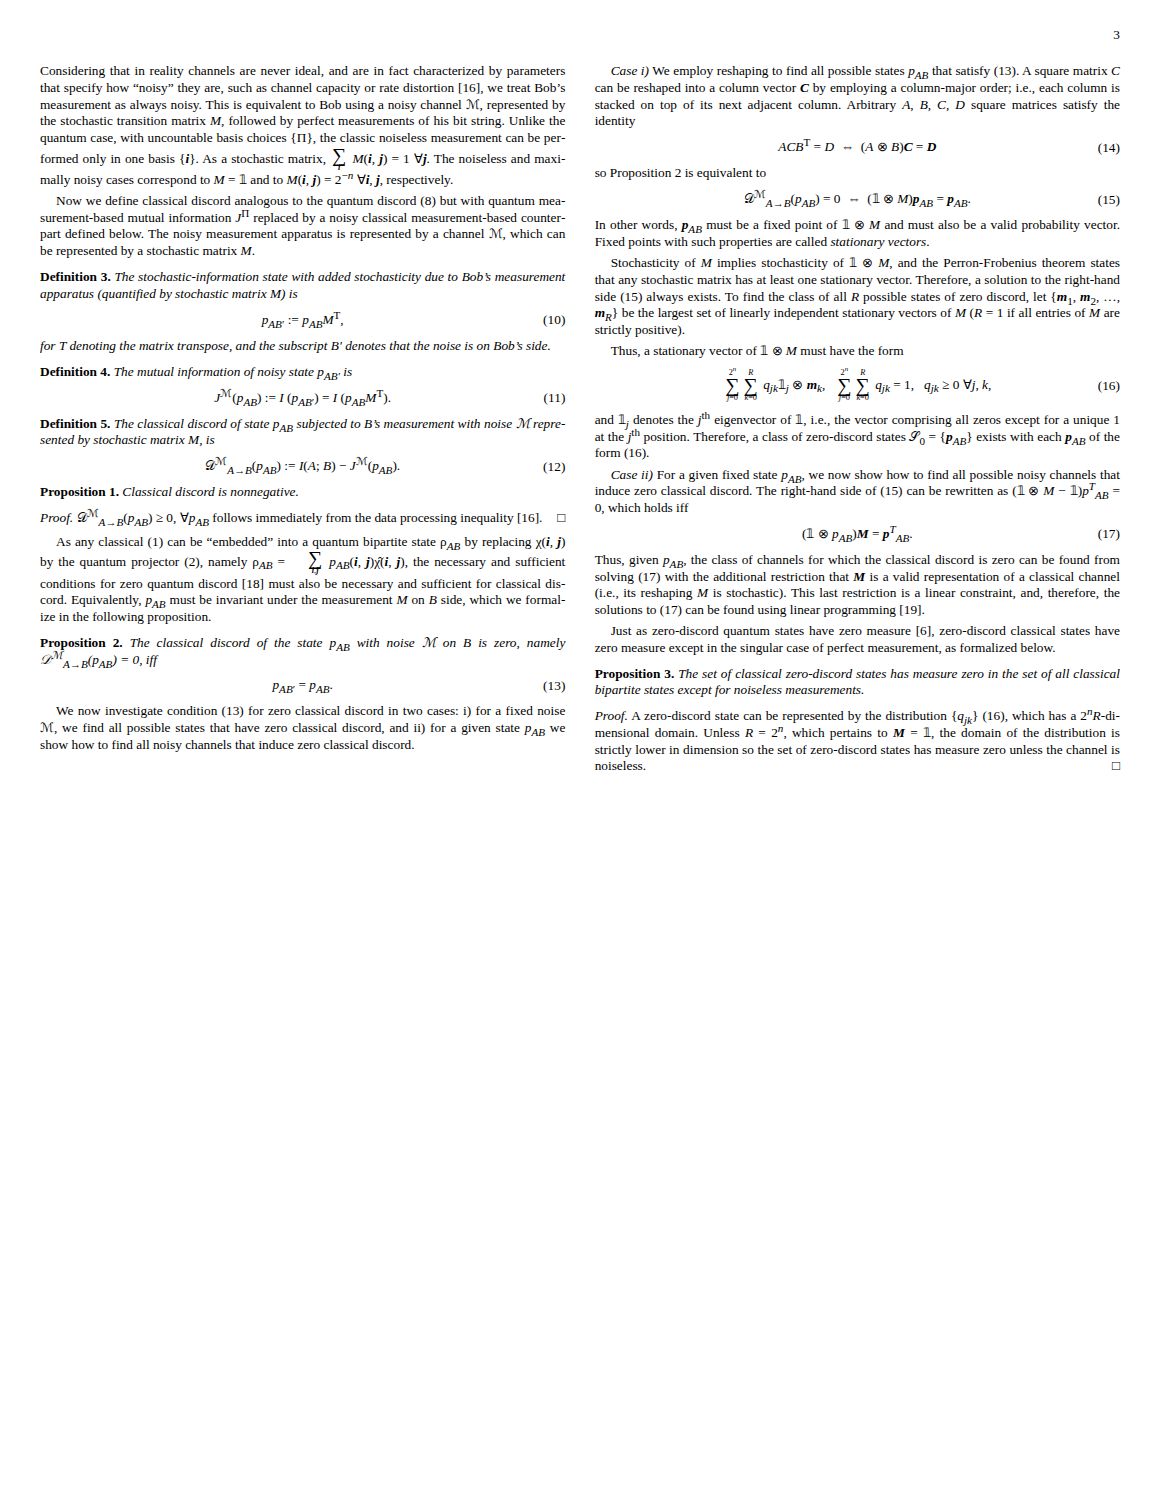3
Considering that in reality channels are never ideal, and are in fact characterized by parameters that specify how “noisy” they are, such as channel capacity or rate distortion [16], we treat Bob’s measurement as always noisy. This is equivalent to Bob using a noisy channel ℳ, represented by the stochastic transition matrix M, followed by perfect measurements of his bit string. Unlike the quantum case, with uncountable basis choices {Π}, the classic noiseless measurement can be performed only in one basis {i}. As a stochastic matrix, ∑i M(i, j) = 1 ∀j. The noiseless and maximally noisy cases correspond to M = 𝟙 and to M(i, j) = 2−n ∀i, j, respectively.
Now we define classical discord analogous to the quantum discord (8) but with quantum measurement-based mutual information JΠ replaced by a noisy classical measurement-based counterpart defined below. The noisy measurement apparatus is represented by a channel ℳ, which can be represented by a stochastic matrix M.
Definition 3. The stochastic-information state with added stochasticity due to Bob’s measurement apparatus (quantified by stochastic matrix M) is
pAB′ := pABMT, (10)
for T denoting the matrix transpose, and the subscript B′ denotes that the noise is on Bob’s side.
Definition 4. The mutual information of noisy state pAB′ is
Jℳ(pAB) := I (pAB′) = I (pABMT). (11)
Definition 5. The classical discord of state pAB subjected to B’s measurement with noise ℳ represented by stochastic matrix M, is
𝒟ℳA→B(pAB) := I(A; B) − Jℳ(pAB). (12)
Proposition 1. Classical discord is nonnegative.
Proof. 𝒟ℳA→B(pAB) ≥ 0, ∀pAB follows immediately from the data processing inequality [16]. □
As any classical (1) can be “embedded” into a quantum bipartite state ρAB by replacing χ(i, j) by the quantum projector (2), namely ρAB = ∑i,j pAB(i, j)χ̂(i, j), the necessary and sufficient conditions for zero quantum discord [18] must also be necessary and sufficient for classical discord. Equivalently, pAB must be invariant under the measurement M on B side, which we formalize in the following proposition.
Proposition 2. The classical discord of the state pAB with noise ℳ on B is zero, namely 𝒟ℳA→B(pAB) = 0, iff
pAB′ = pAB. (13)
We now investigate condition (13) for zero classical discord in two cases: i) for a fixed noise ℳ, we find all possible states that have zero classical discord, and ii) for a given state pAB we show how to find all noisy channels that induce zero classical discord.
Case i) We employ reshaping to find all possible states pAB that satisfy (13). A square matrix C can be reshaped into a column vector C by employing a column-major order; i.e., each column is stacked on top of its next adjacent column. Arbitrary A, B, C, D square matrices satisfy the identity
ACBT = D ⇔ (A ⊗ B)C = D (14)
so Proposition 2 is equivalent to
𝒟ℳA→B(pAB) = 0 ⇔ (𝟙 ⊗ M)pAB = pAB. (15)
In other words, pAB must be a fixed point of 𝟙 ⊗ M and must also be a valid probability vector. Fixed points with such properties are called stationary vectors.
Stochasticity of M implies stochasticity of 𝟙 ⊗ M, and the Perron-Frobenius theorem states that any stochastic matrix has at least one stationary vector. Therefore, a solution to the right-hand side (15) always exists. To find the class of all R possible states of zero discord, let {m1, m2, …, mR} be the largest set of linearly independent stationary vectors of M (R = 1 if all entries of M are strictly positive).
Thus, a stationary vector of 𝟙 ⊗ M must have the form
2n∑j=0 R∑k=0 qjk𝟙j ⊗ mk, 2n∑j=0 R∑k=0 qjk = 1, qjk ≥ 0 ∀j, k, (16)
and 𝟙j denotes the jth eigenvector of 𝟙, i.e., the vector comprising all zeros except for a unique 1 at the jth position. Therefore, a class of zero-discord states 𝒮0 = {pAB} exists with each pAB of the form (16).
Case ii) For a given fixed state pAB, we now show how to find all possible noisy channels that induce zero classical discord. The right-hand side of (15) can be rewritten as (𝟙 ⊗ M − 𝟙)pTAB = 0, which holds iff
(𝟙 ⊗ pAB)M = pTAB. (17)
Thus, given pAB, the class of channels for which the classical discord is zero can be found from solving (17) with the additional restriction that M is a valid representation of a classical channel (i.e., its reshaping M is stochastic). This last restriction is a linear constraint, and, therefore, the solutions to (17) can be found using linear programming [19].
Just as zero-discord quantum states have zero measure [6], zero-discord classical states have zero measure except in the singular case of perfect measurement, as formalized below.
Proposition 3. The set of classical zero-discord states has measure zero in the set of all classical bipartite states except for noiseless measurements.
Proof. A zero-discord state can be represented by the distribution {qjk} (16), which has a 2nR-dimensional domain. Unless R = 2n, which pertains to M = 𝟙, the domain of the distribution is strictly lower in dimension so the set of zero-discord states has measure zero unless the channel is noiseless. □